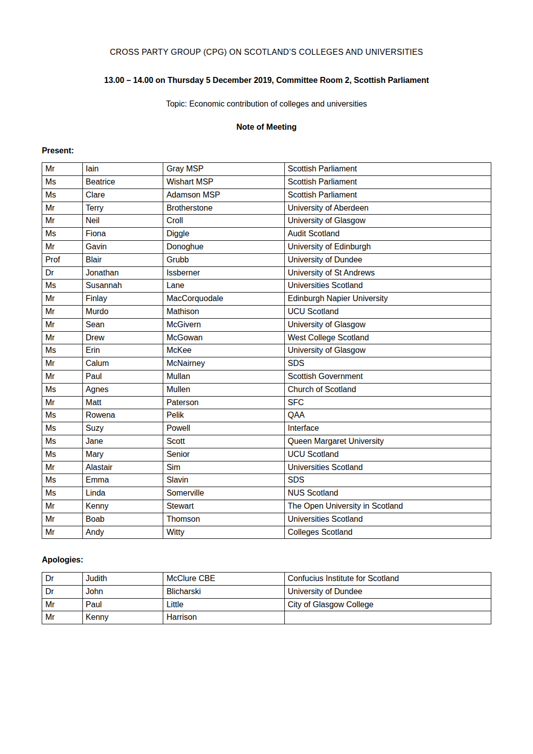CROSS PARTY GROUP (CPG) ON SCOTLAND’S COLLEGES AND UNIVERSITIES
13.00 – 14.00 on Thursday 5 December 2019, Committee Room 2, Scottish Parliament
Topic: Economic contribution of colleges and universities
Note of Meeting
Present:
| Mr | Iain | Gray MSP | Scottish Parliament |
| Ms | Beatrice | Wishart MSP | Scottish Parliament |
| Ms | Clare | Adamson MSP | Scottish Parliament |
| Mr | Terry | Brotherstone | University of Aberdeen |
| Mr | Neil | Croll | University of Glasgow |
| Ms | Fiona | Diggle | Audit Scotland |
| Mr | Gavin | Donoghue | University of Edinburgh |
| Prof | Blair | Grubb | University of Dundee |
| Dr | Jonathan | Issberner | University of St Andrews |
| Ms | Susannah | Lane | Universities Scotland |
| Mr | Finlay | MacCorquodale | Edinburgh Napier University |
| Mr | Murdo | Mathison | UCU Scotland |
| Mr | Sean | McGivern | University of Glasgow |
| Mr | Drew | McGowan | West College Scotland |
| Ms | Erin | McKee | University of Glasgow |
| Mr | Calum | McNairney | SDS |
| Mr | Paul | Mullan | Scottish Government |
| Ms | Agnes | Mullen | Church of Scotland |
| Mr | Matt | Paterson | SFC |
| Ms | Rowena | Pelik | QAA |
| Ms | Suzy | Powell | Interface |
| Ms | Jane | Scott | Queen Margaret University |
| Ms | Mary | Senior | UCU Scotland |
| Mr | Alastair | Sim | Universities Scotland |
| Ms | Emma | Slavin | SDS |
| Ms | Linda | Somerville | NUS Scotland |
| Mr | Kenny | Stewart | The Open University in Scotland |
| Mr | Boab | Thomson | Universities Scotland |
| Mr | Andy | Witty | Colleges Scotland |
Apologies:
| Dr | Judith | McClure CBE | Confucius Institute for Scotland |
| Dr | John | Blicharski | University of Dundee |
| Mr | Paul | Little | City of Glasgow College |
| Mr | Kenny | Harrison | |